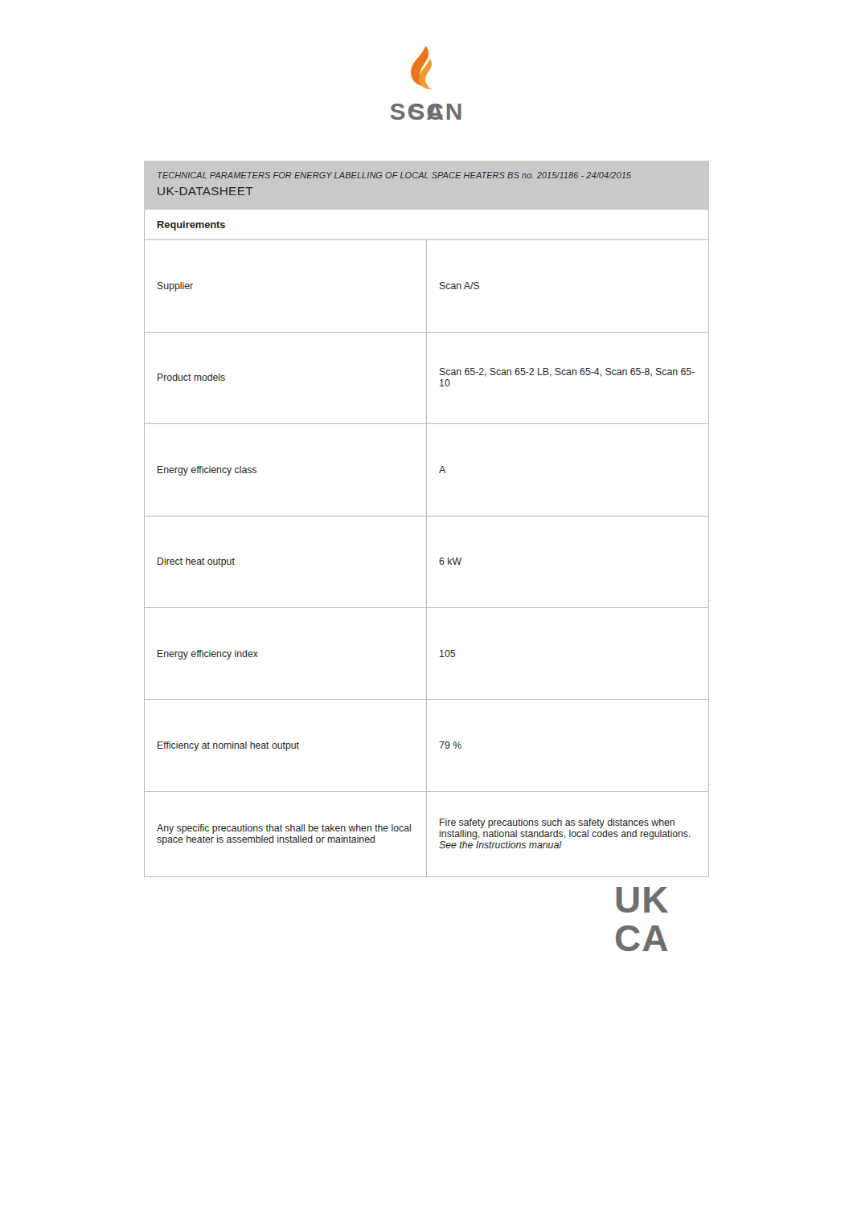SC SCAN SCAN
| TECHNICAL PARAMETERS FOR ENERGY LABELLING OF LOCAL SPACE HEATERS BS no. 2015/1186 - 24/04/2015 UK-DATASHEET |
| Requirements |
| Supplier | Scan A/S |
| Product models | Scan 65-2, Scan 65-2 LB, Scan 65-4, Scan 65-8, Scan 65-10 |
| Energy efficiency class | A |
| Direct heat output | 6 kW |
| Energy efficiency index | 105 |
| Efficiency at nominal heat output | 79 % |
| Any specific precautions that shall be taken when the local space heater is assembled installed or maintained | Fire safety precautions such as safety distances when installing, national standards, local codes and regulations. See the Instructions manual |
UK CA